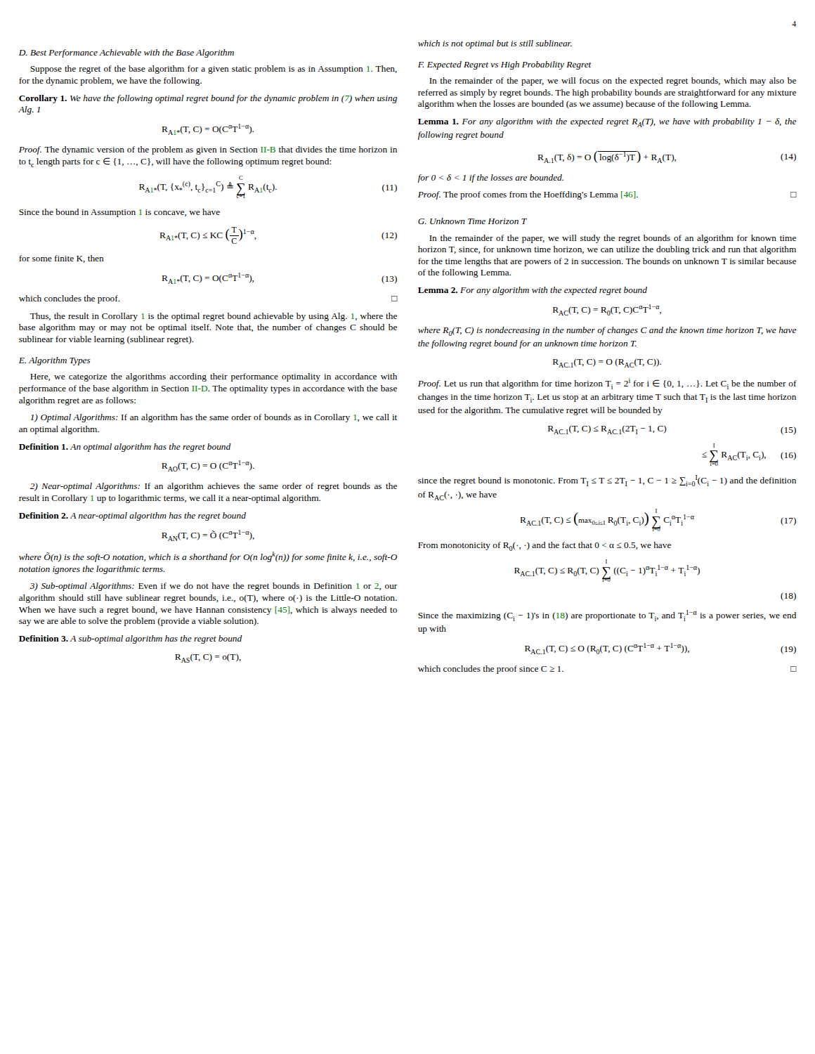4
D. Best Performance Achievable with the Base Algorithm
Suppose the regret of the base algorithm for a given static problem is as in Assumption 1. Then, for the dynamic problem, we have the following.
Corollary 1. We have the following optimal regret bound for the dynamic problem in (7) when using Alg. 1
RA1*(T, C) = O(CαT1−α).
Proof. The dynamic version of the problem as given in Section II-B that divides the time horizon in to tc length parts for c ∈ {1, …, C}, will have the following optimum regret bound:
RA1*(T, {x*(c), tc}c=1C) ≜ C∑c=1 RA1(tc). (11)
Since the bound in Assumption 1 is concave, we have
RA1*(T, C) ≤ KC (TC)1−α, (12)
for some finite K, then
RA1*(T, C) = O(CαT1−α), (13)
which concludes the proof. □
Thus, the result in Corollary 1 is the optimal regret bound achievable by using Alg. 1, where the base algorithm may or may not be optimal itself. Note that, the number of changes C should be sublinear for viable learning (sublinear regret).
E. Algorithm Types
Here, we categorize the algorithms according their performance optimality in accordance with performance of the base algorithm in Section II-D. The optimality types in accordance with the base algorithm regret are as follows:
1) Optimal Algorithms: If an algorithm has the same order of bounds as in Corollary 1, we call it an optimal algorithm.
Definition 1. An optimal algorithm has the regret bound
RAO(T, C) = O (CαT1−α).
2) Near-optimal Algorithms: If an algorithm achieves the same order of regret bounds as the result in Corollary 1 up to logarithmic terms, we call it a near-optimal algorithm.
Definition 2. A near-optimal algorithm has the regret bound
RAN(T, C) = Õ (CαT1−α),
where Õ(n) is the soft-O notation, which is a shorthand for O(n logk(n)) for some finite k, i.e., soft-O notation ignores the logarithmic terms.
3) Sub-optimal Algorithms: Even if we do not have the regret bounds in Definition 1 or 2, our algorithm should still have sublinear regret bounds, i.e., o(T), where o(·) is the Little-O notation. When we have such a regret bound, we have Hannan consistency [45], which is always needed to say we are able to solve the problem (provide a viable solution).
Definition 3. A sub-optimal algorithm has the regret bound
RAS(T, C) = o(T),
which is not optimal but is still sublinear.
F. Expected Regret vs High Probability Regret
In the remainder of the paper, we will focus on the expected regret bounds, which may also be referred as simply by regret bounds. The high probability bounds are straightforward for any mixture algorithm when the losses are bounded (as we assume) because of the following Lemma.
Lemma 1. For any algorithm with the expected regret RA(T), we have with probability 1 − δ, the following regret bound
RA.1(T, δ) = O (log(δ−1)T) + RA(T), (14)
for 0 < δ < 1 if the losses are bounded.
Proof. The proof comes from the Hoeffding's Lemma [46]. □
G. Unknown Time Horizon T
In the remainder of the paper, we will study the regret bounds of an algorithm for known time horizon T, since, for unknown time horizon, we can utilize the doubling trick and run that algorithm for the time lengths that are powers of 2 in succession. The bounds on unknown T is similar because of the following Lemma.
Lemma 2. For any algorithm with the expected regret bound
RAC(T, C) = R0(T, C)CαT1−α,
where R0(T, C) is nondecreasing in the number of changes C and the known time horizon T, we have the following regret bound for an unknown time horizon T.
RAC.1(T, C) = O (RAC(T, C)).
Proof. Let us run that algorithm for time horizon Ti = 2i for i ∈ {0, 1, …}. Let Ci be the number of changes in the time horizon Ti. Let us stop at an arbitrary time T such that TI is the last time horizon used for the algorithm. The cumulative regret will be bounded by
RAC.1(T, C) ≤ RAC.1(2TI − 1, C) (15)
≤ I∑i=0 RAC(Ti, Ci), (16)
since the regret bound is monotonic. From TI ≤ T ≤ 2TI − 1, C − 1 ≥ ∑i=0I(Ci − 1) and the definition of RAC(·, ·), we have
RAC.1(T, C) ≤ (max0≤i≤I R0(Ti, Ci)) I∑i=0 CiαTi1−α (17)
From monotonicity of R0(·, ·) and the fact that 0 < α ≤ 0.5, we have
RAC.1(T, C) ≤ R0(T, C) I∑i=0 ((Ci − 1)αTi1−α + Ti1−α)
(18)
Since the maximizing (Ci − 1)'s in (18) are proportionate to Ti, and Ti1−α is a power series, we end up with
RAC.1(T, C) ≤ O (R0(T, C) (CαT1−α + T1−α)), (19)
which concludes the proof since C ≥ 1. □